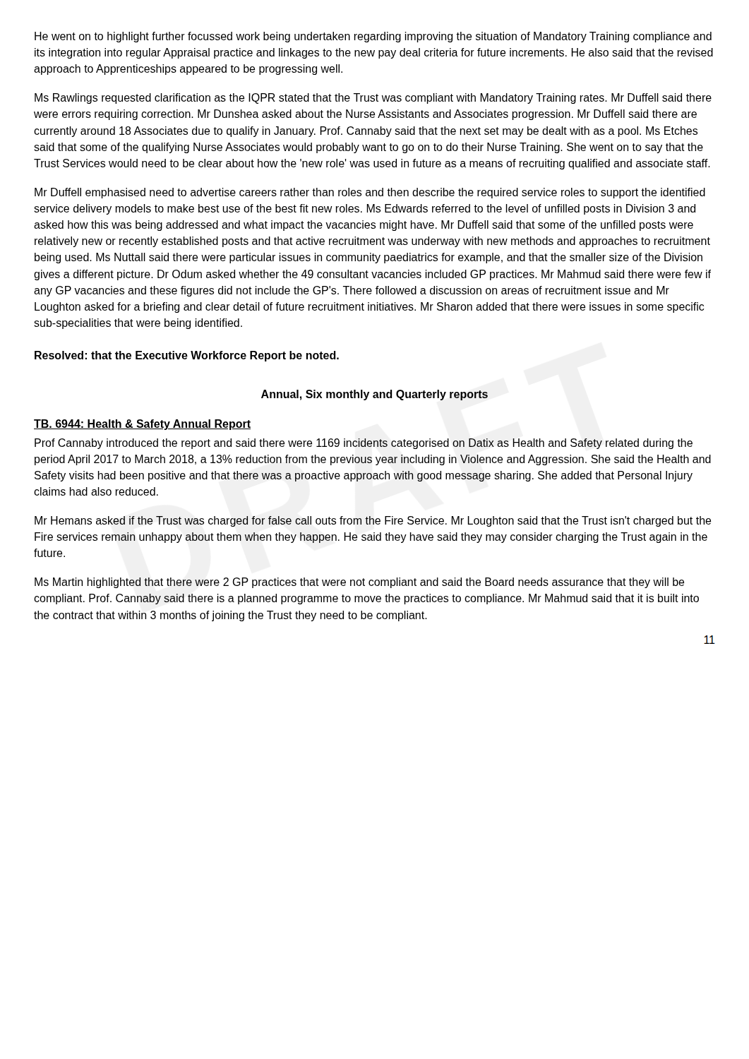DRAFT
He went on to highlight further focussed work being undertaken regarding improving the situation of Mandatory Training compliance and its integration into regular Appraisal practice and linkages to the new pay deal criteria for future increments. He also said that the revised approach to Apprenticeships appeared to be progressing well.
Ms Rawlings requested clarification as the IQPR stated that the Trust was compliant with Mandatory Training rates. Mr Duffell said there were errors requiring correction. Mr Dunshea asked about the Nurse Assistants and Associates progression. Mr Duffell said there are currently around 18 Associates due to qualify in January. Prof. Cannaby said that the next set may be dealt with as a pool. Ms Etches said that some of the qualifying Nurse Associates would probably want to go on to do their Nurse Training. She went on to say that the Trust Services would need to be clear about how the 'new role' was used in future as a means of recruiting qualified and associate staff.
Mr Duffell emphasised need to advertise careers rather than roles and then describe the required service roles to support the identified service delivery models to make best use of the best fit new roles. Ms Edwards referred to the level of unfilled posts in Division 3 and asked how this was being addressed and what impact the vacancies might have. Mr Duffell said that some of the unfilled posts were relatively new or recently established posts and that active recruitment was underway with new methods and approaches to recruitment being used. Ms Nuttall said there were particular issues in community paediatrics for example, and that the smaller size of the Division gives a different picture. Dr Odum asked whether the 49 consultant vacancies included GP practices. Mr Mahmud said there were few if any GP vacancies and these figures did not include the GP's. There followed a discussion on areas of recruitment issue and Mr Loughton asked for a briefing and clear detail of future recruitment initiatives. Mr Sharon added that there were issues in some specific sub-specialities that were being identified.
Resolved: that the Executive Workforce Report be noted.
Annual, Six monthly and Quarterly reports
TB. 6944: Health & Safety Annual Report
Prof Cannaby introduced the report and said there were 1169 incidents categorised on Datix as Health and Safety related during the period April 2017 to March 2018, a 13% reduction from the previous year including in Violence and Aggression. She said the Health and Safety visits had been positive and that there was a proactive approach with good message sharing. She added that Personal Injury claims had also reduced.
Mr Hemans asked if the Trust was charged for false call outs from the Fire Service. Mr Loughton said that the Trust isn't charged but the Fire services remain unhappy about them when they happen. He said they have said they may consider charging the Trust again in the future.
Ms Martin highlighted that there were 2 GP practices that were not compliant and said the Board needs assurance that they will be compliant. Prof. Cannaby said there is a planned programme to move the practices to compliance. Mr Mahmud said that it is built into the contract that within 3 months of joining the Trust they need to be compliant.
11